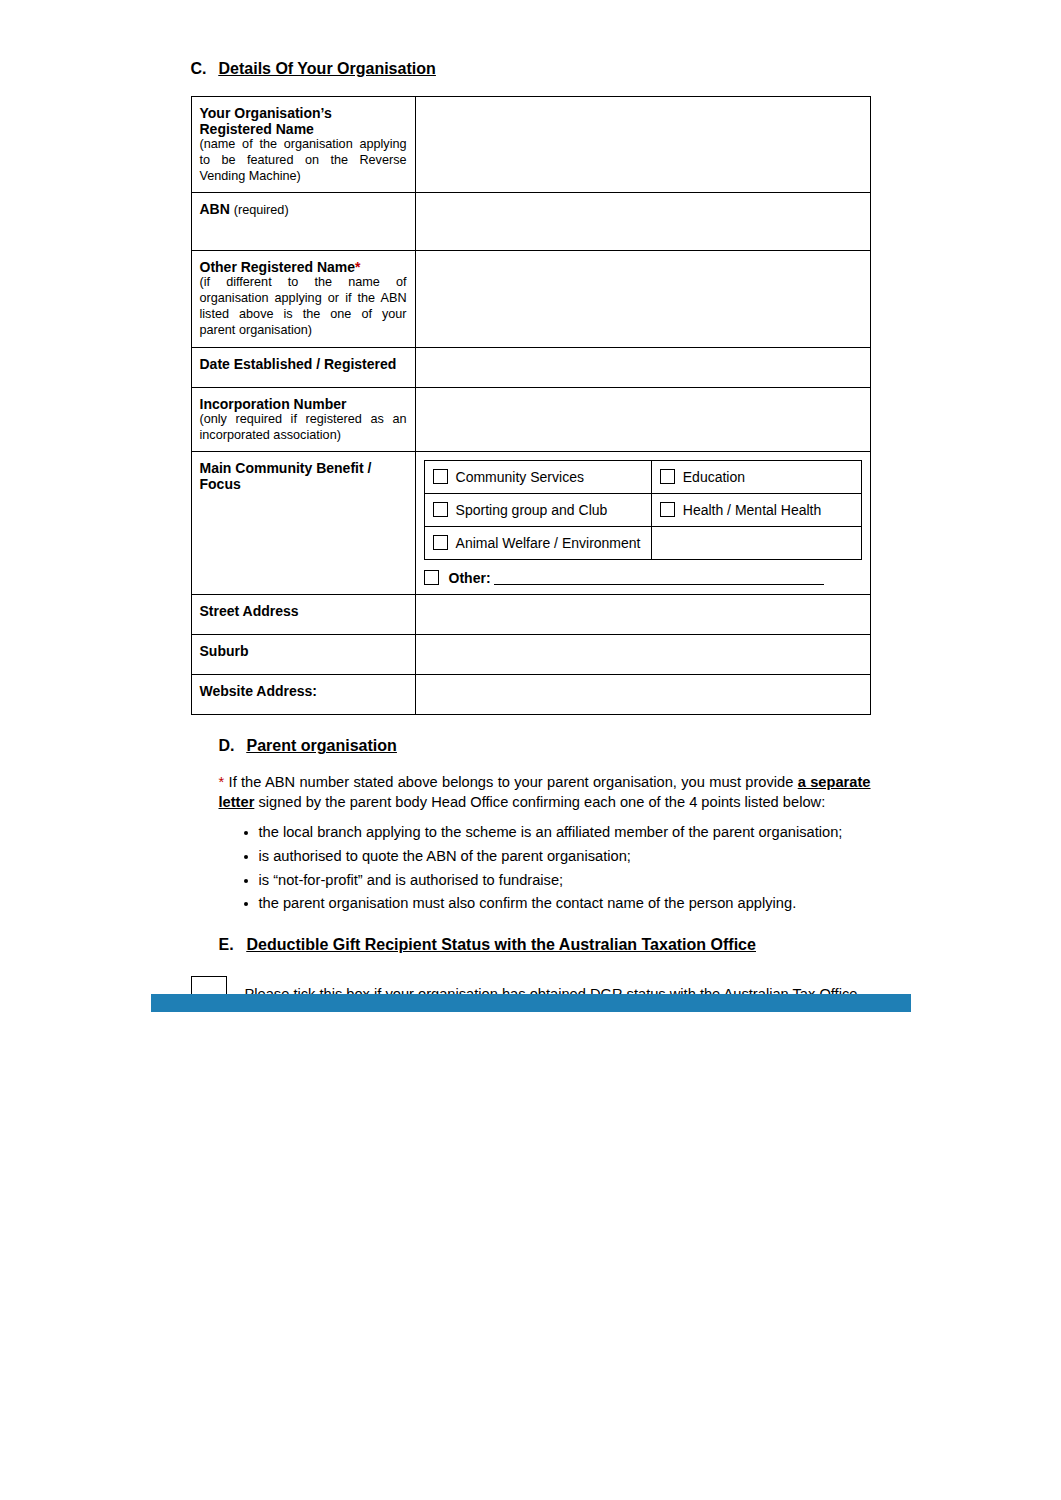C. Details Of Your Organisation
| Your Organisation’s Registered Name (name of the organisation applying to be featured on the Reverse Vending Machine) | |
| ABN (required) | |
| Other Registered Name * (if different to the name of organisation applying or if the ABN listed above is the one of your parent organisation) | |
| Date Established / Registered | |
| Incorporation Number (only required if registered as an incorporated association) | |
| Main Community Benefit / Focus | / Community Services / Education / / Sporting group and Club / Health / Mental Health / / Animal Welfare / Environment / / Other: |
| Street Address | |
| Suburb | |
| Website Address: | |
D. Parent organisation
* If the ABN number stated above belongs to your parent organisation, you must provide a separate letter signed by the parent body Head Office confirming each one of the 4 points listed below:
the local branch applying to the scheme is an affiliated member of the parent organisation;
is authorised to quote the ABN of the parent organisation;
is “not-for-profit” and is authorised to fundraise;
the parent organisation must also confirm the contact name of the person applying.
E. Deductible Gift Recipient Status with the Australian Taxation Office
Please tick this box if your organisation has obtained DGR status with the Australian Tax Office.